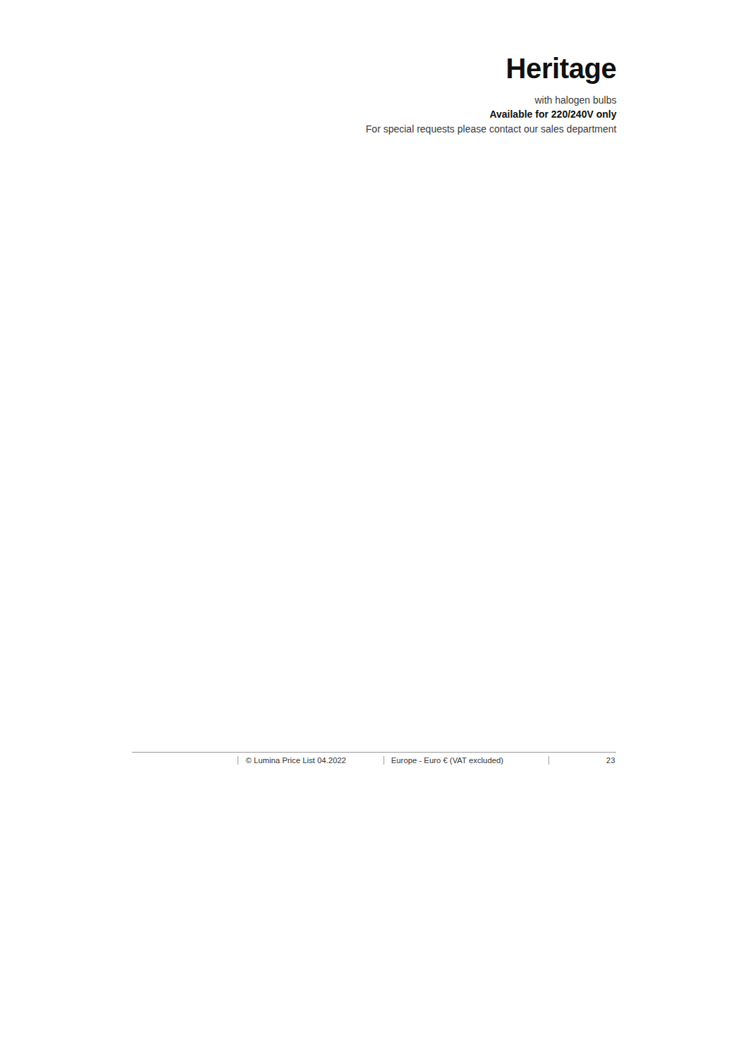Heritage
with halogen bulbs
Available for 220/240V only
For special requests please contact our sales department
| | © Lumina Price List 04.2022 | Europe - Euro € (VAT excluded) | 23 |